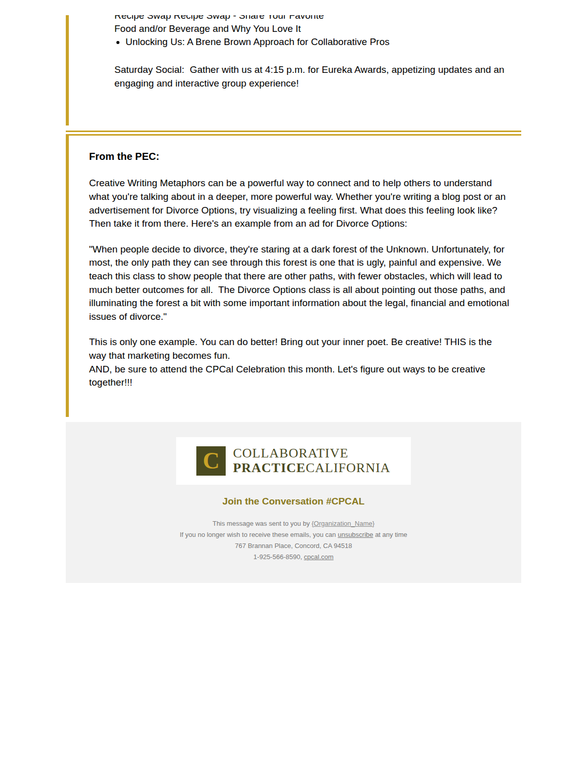Recipe Swap Recipe Swap - Share Your Favorite
Food and/or Beverage and Why You Love It
Unlocking Us: A Brene Brown Approach for Collaborative Pros
Saturday Social: Gather with us at 4:15 p.m. for Eureka Awards, appetizing updates and an engaging and interactive group experience!
From the PEC:
Creative Writing Metaphors can be a powerful way to connect and to help others to understand what you're talking about in a deeper, more powerful way. Whether you're writing a blog post or an advertisement for Divorce Options, try visualizing a feeling first. What does this feeling look like? Then take it from there. Here's an example from an ad for Divorce Options:
"When people decide to divorce, they're staring at a dark forest of the Unknown. Unfortunately, for most, the only path they can see through this forest is one that is ugly, painful and expensive. We teach this class to show people that there are other paths, with fewer obstacles, which will lead to much better outcomes for all. The Divorce Options class is all about pointing out those paths, and illuminating the forest a bit with some important information about the legal, financial and emotional issues of divorce."
This is only one example. You can do better! Bring out your inner poet. Be creative! THIS is the way that marketing becomes fun.
AND, be sure to attend the CPCal Celebration this month. Let's figure out ways to be creative together!!!
C
COLLABORATIVE
PRACTICECALIFORNIA
Join the Conversation #CPCAL
This message was sent to you by {Organization_Name}
If you no longer wish to receive these emails, you can unsubscribe at any time
767 Brannan Place, Concord, CA 94518
1-925-566-8590, cpcal.com